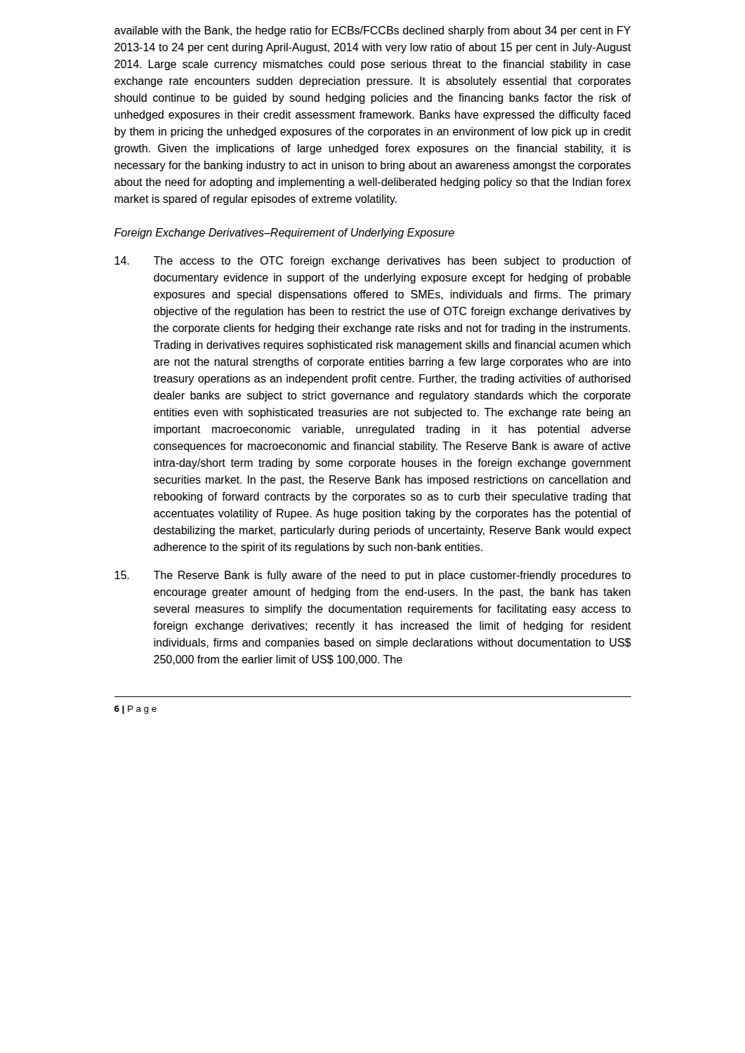available with the Bank, the hedge ratio for ECBs/FCCBs declined sharply from about 34 per cent in FY 2013-14 to 24 per cent during April-August, 2014 with very low ratio of about 15 per cent in July-August 2014. Large scale currency mismatches could pose serious threat to the financial stability in case exchange rate encounters sudden depreciation pressure. It is absolutely essential that corporates should continue to be guided by sound hedging policies and the financing banks factor the risk of unhedged exposures in their credit assessment framework. Banks have expressed the difficulty faced by them in pricing the unhedged exposures of the corporates in an environment of low pick up in credit growth. Given the implications of large unhedged forex exposures on the financial stability, it is necessary for the banking industry to act in unison to bring about an awareness amongst the corporates about the need for adopting and implementing a well-deliberated hedging policy so that the Indian forex market is spared of regular episodes of extreme volatility.
Foreign Exchange Derivatives–Requirement of Underlying Exposure
14.
The access to the OTC foreign exchange derivatives has been subject to production of documentary evidence in support of the underlying exposure except for hedging of probable exposures and special dispensations offered to SMEs, individuals and firms. The primary objective of the regulation has been to restrict the use of OTC foreign exchange derivatives by the corporate clients for hedging their exchange rate risks and not for trading in the instruments. Trading in derivatives requires sophisticated risk management skills and financial acumen which are not the natural strengths of corporate entities barring a few large corporates who are into treasury operations as an independent profit centre. Further, the trading activities of authorised dealer banks are subject to strict governance and regulatory standards which the corporate entities even with sophisticated treasuries are not subjected to. The exchange rate being an important macroeconomic variable, unregulated trading in it has potential adverse consequences for macroeconomic and financial stability. The Reserve Bank is aware of active intra-day/short term trading by some corporate houses in the foreign exchange government securities market. In the past, the Reserve Bank has imposed restrictions on cancellation and rebooking of forward contracts by the corporates so as to curb their speculative trading that accentuates volatility of Rupee. As huge position taking by the corporates has the potential of destabilizing the market, particularly during periods of uncertainty, Reserve Bank would expect adherence to the spirit of its regulations by such non-bank entities.
15.
The Reserve Bank is fully aware of the need to put in place customer-friendly procedures to encourage greater amount of hedging from the end-users. In the past, the bank has taken several measures to simplify the documentation requirements for facilitating easy access to foreign exchange derivatives; recently it has increased the limit of hedging for resident individuals, firms and companies based on simple declarations without documentation to US$ 250,000 from the earlier limit of US$ 100,000. The
6 | P a g e